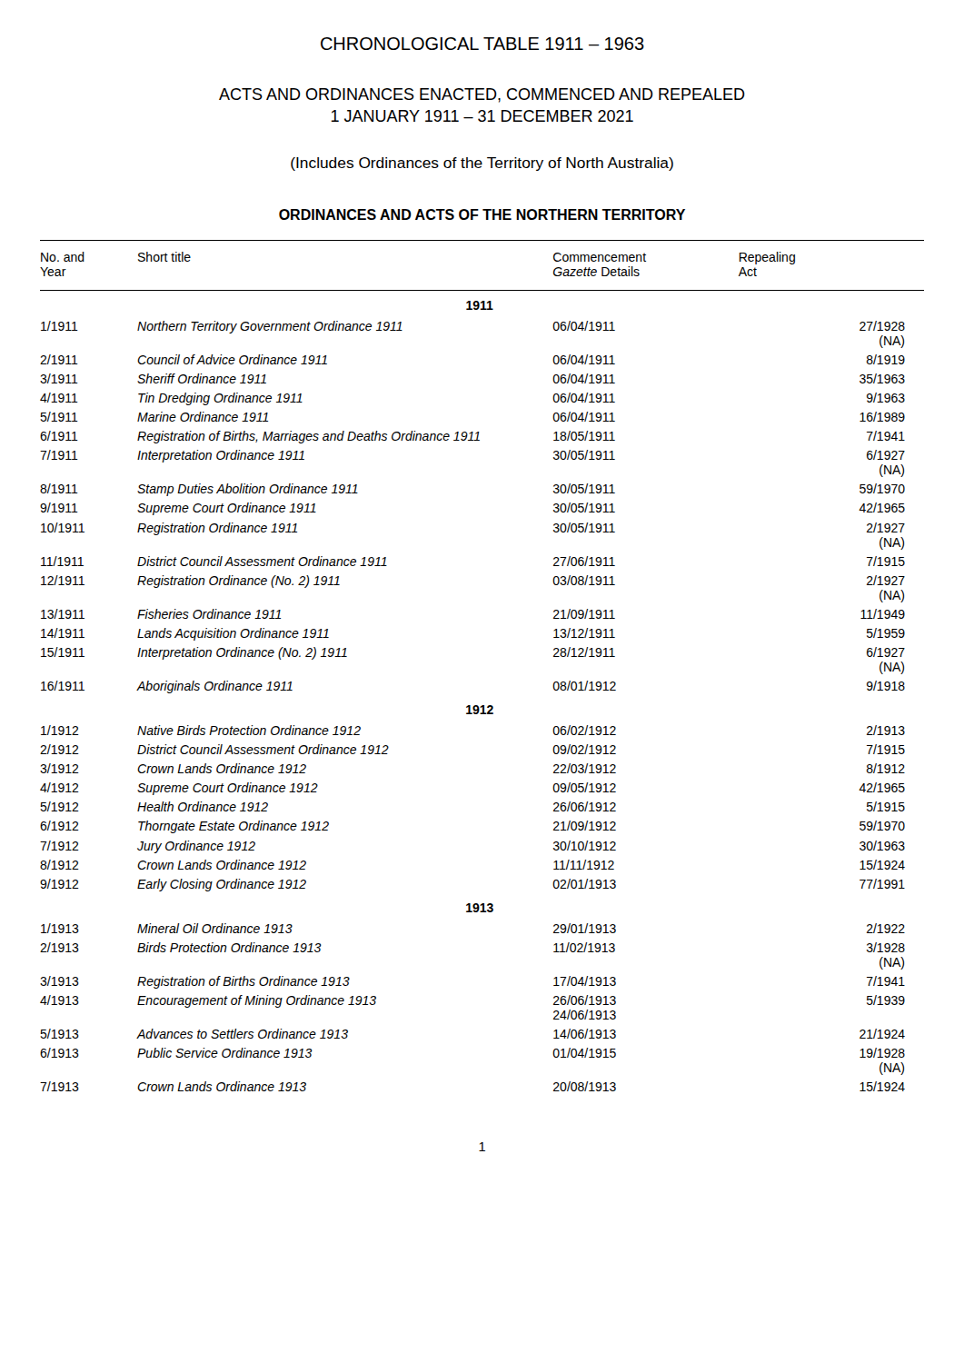CHRONOLOGICAL TABLE 1911 – 1963
ACTS AND ORDINANCES ENACTED, COMMENCED AND REPEALED
1 JANUARY 1911 – 31 DECEMBER 2021
(Includes Ordinances of the Territory of North Australia)
ORDINANCES AND ACTS OF THE NORTHERN TERRITORY
| No. and Year | Short title | Commencement Gazette Details | Repealing Act |
| --- | --- | --- | --- |
| 1911 |
| 1/1911 | Northern Territory Government Ordinance 1911 | 06/04/1911 | 27/1928 (NA) |
| 2/1911 | Council of Advice Ordinance 1911 | 06/04/1911 | 8/1919 |
| 3/1911 | Sheriff Ordinance 1911 | 06/04/1911 | 35/1963 |
| 4/1911 | Tin Dredging Ordinance 1911 | 06/04/1911 | 9/1963 |
| 5/1911 | Marine Ordinance 1911 | 06/04/1911 | 16/1989 |
| 6/1911 | Registration of Births, Marriages and Deaths Ordinance 1911 | 18/05/1911 | 7/1941 |
| 7/1911 | Interpretation Ordinance 1911 | 30/05/1911 | 6/1927 (NA) |
| 8/1911 | Stamp Duties Abolition Ordinance 1911 | 30/05/1911 | 59/1970 |
| 9/1911 | Supreme Court Ordinance 1911 | 30/05/1911 | 42/1965 |
| 10/1911 | Registration Ordinance 1911 | 30/05/1911 | 2/1927 (NA) |
| 11/1911 | District Council Assessment Ordinance 1911 | 27/06/1911 | 7/1915 |
| 12/1911 | Registration Ordinance (No. 2) 1911 | 03/08/1911 | 2/1927 (NA) |
| 13/1911 | Fisheries Ordinance 1911 | 21/09/1911 | 11/1949 |
| 14/1911 | Lands Acquisition Ordinance 1911 | 13/12/1911 | 5/1959 |
| 15/1911 | Interpretation Ordinance (No. 2) 1911 | 28/12/1911 | 6/1927 (NA) |
| 16/1911 | Aboriginals Ordinance 1911 | 08/01/1912 | 9/1918 |
| 1912 |
| 1/1912 | Native Birds Protection Ordinance 1912 | 06/02/1912 | 2/1913 |
| 2/1912 | District Council Assessment Ordinance 1912 | 09/02/1912 | 7/1915 |
| 3/1912 | Crown Lands Ordinance 1912 | 22/03/1912 | 8/1912 |
| 4/1912 | Supreme Court Ordinance 1912 | 09/05/1912 | 42/1965 |
| 5/1912 | Health Ordinance 1912 | 26/06/1912 | 5/1915 |
| 6/1912 | Thorngate Estate Ordinance 1912 | 21/09/1912 | 59/1970 |
| 7/1912 | Jury Ordinance 1912 | 30/10/1912 | 30/1963 |
| 8/1912 | Crown Lands Ordinance 1912 | 11/11/1912 | 15/1924 |
| 9/1912 | Early Closing Ordinance 1912 | 02/01/1913 | 77/1991 |
| 1913 |
| 1/1913 | Mineral Oil Ordinance 1913 | 29/01/1913 | 2/1922 |
| 2/1913 | Birds Protection Ordinance 1913 | 11/02/1913 | 3/1928 (NA) |
| 3/1913 | Registration of Births Ordinance 1913 | 17/04/1913 | 7/1941 |
| 4/1913 | Encouragement of Mining Ordinance 1913 | 26/06/1913 24/06/1913 | 5/1939 |
| 5/1913 | Advances to Settlers Ordinance 1913 | 14/06/1913 | 21/1924 |
| 6/1913 | Public Service Ordinance 1913 | 01/04/1915 | 19/1928 (NA) |
| 7/1913 | Crown Lands Ordinance 1913 | 20/08/1913 | 15/1924 |
1